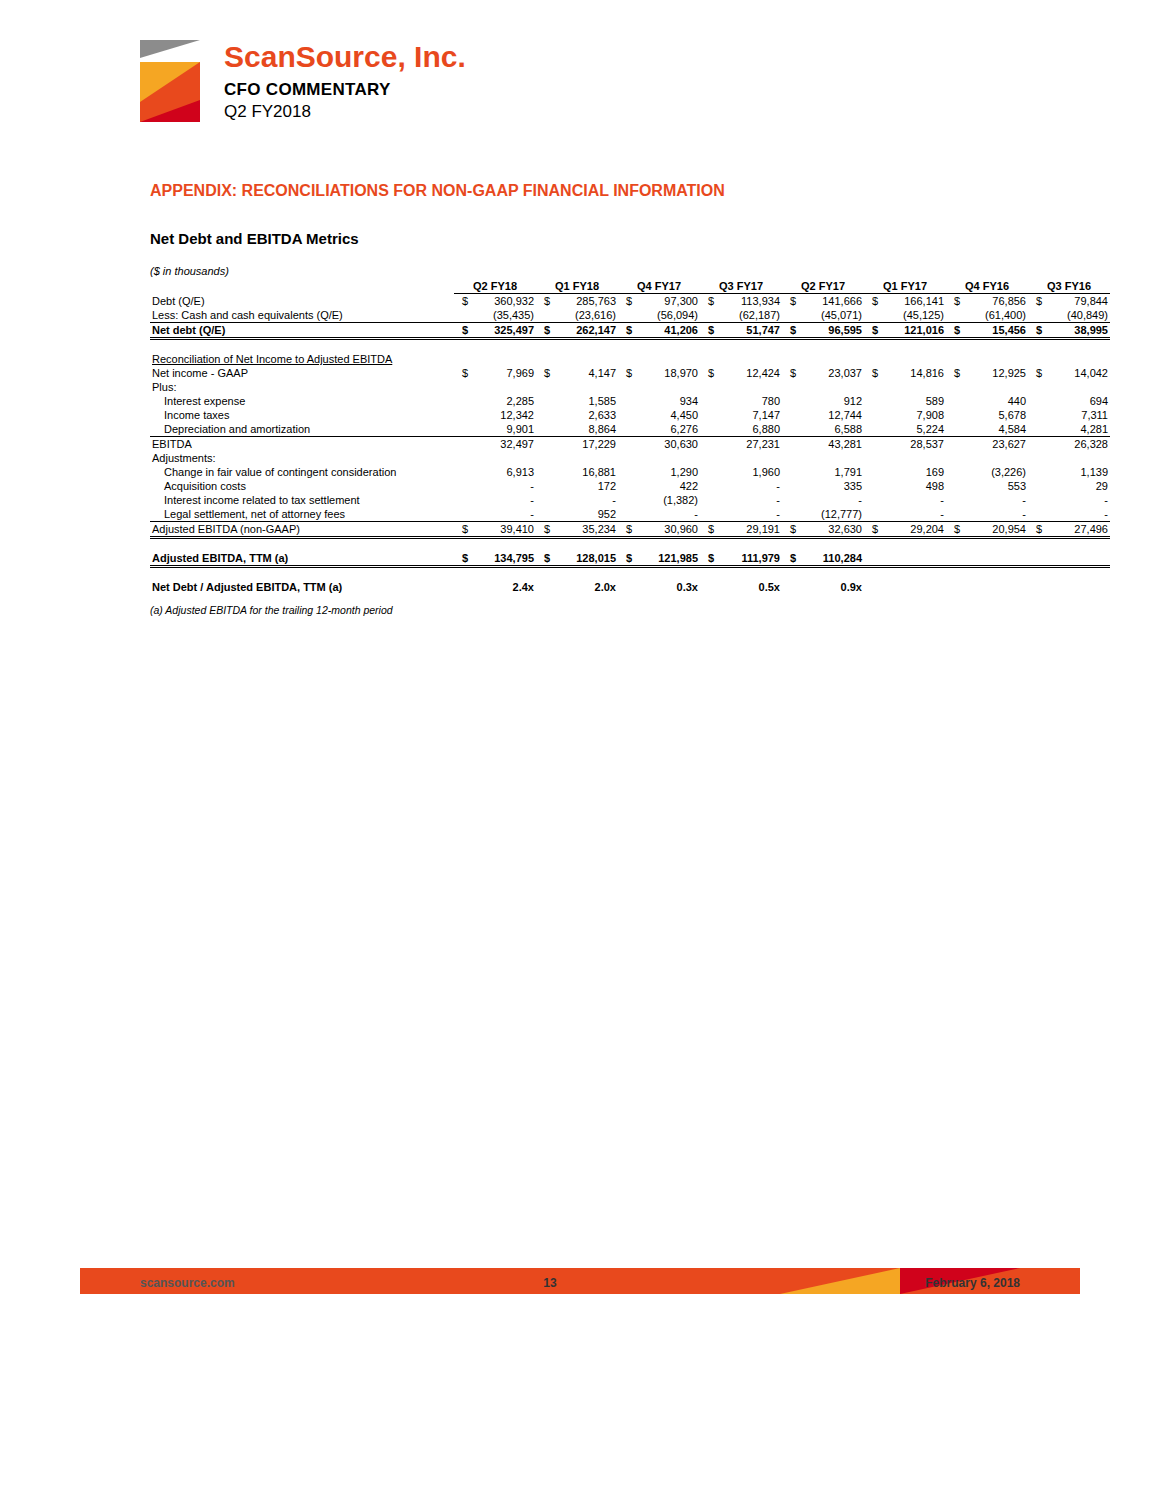ScanSource, Inc.
CFO COMMENTARY
Q2 FY2018
APPENDIX: RECONCILIATIONS FOR NON-GAAP FINANCIAL INFORMATION
Net Debt and EBITDA Metrics
($ in thousands)
| | | Q2 FY18 | Q1 FY18 | Q4 FY17 | Q3 FY17 | Q2 FY17 | Q1 FY17 | Q4 FY16 | Q3 FY16 |
| --- | --- | --- | --- | --- | --- | --- | --- | --- | --- |
| Debt (Q/E) | | $ | 360,932 | $ | 285,763 | $ | 97,300 | $ | 113,934 | $ | 141,666 | $ | 166,141 | $ | 76,856 | $ | 79,844 |
| Less: Cash and cash equivalents (Q/E) | | | (35,435) | | (23,616) | | (56,094) | | (62,187) | | (45,071) | | (45,125) | | (61,400) | | (40,849) |
| Net debt (Q/E) | | $ | 325,497 | $ | 262,147 | $ | 41,206 | $ | 51,747 | $ | 96,595 | $ | 121,016 | $ | 15,456 | $ | 38,995 |
| Reconciliation of Net Income to Adjusted EBITDA | | |
| Net income - GAAP | | $ | 7,969 | $ | 4,147 | $ | 18,970 | $ | 12,424 | $ | 23,037 | $ | 14,816 | $ | 12,925 | $ | 14,042 |
| Plus: | | |
| Interest expense | | | 2,285 | | 1,585 | | 934 | | 780 | | 912 | | 589 | | 440 | | 694 |
| Income taxes | | | 12,342 | | 2,633 | | 4,450 | | 7,147 | | 12,744 | | 7,908 | | 5,678 | | 7,311 |
| Depreciation and amortization | | | 9,901 | | 8,864 | | 6,276 | | 6,880 | | 6,588 | | 5,224 | | 4,584 | | 4,281 |
| EBITDA | | | 32,497 | | 17,229 | | 30,630 | | 27,231 | | 43,281 | | 28,537 | | 23,627 | | 26,328 |
| Adjustments: | | |
| Change in fair value of contingent consideration | | | 6,913 | | 16,881 | | 1,290 | | 1,960 | | 1,791 | | 169 | | (3,226) | | 1,139 |
| Acquisition costs | | | - | | 172 | | 422 | | - | | 335 | | 498 | | 553 | | 29 |
| Interest income related to tax settlement | | | - | | - | | (1,382) | | - | | - | | - | | - | | - |
| Legal settlement, net of attorney fees | | | - | | 952 | | - | | - | | (12,777) | | - | | - | | - |
| Adjusted EBITDA (non-GAAP) | | $ | 39,410 | $ | 35,234 | $ | 30,960 | $ | 29,191 | $ | 32,630 | $ | 29,204 | $ | 20,954 | $ | 27,496 |
| Adjusted EBITDA, TTM (a) | | $ | 134,795 | $ | 128,015 | $ | 121,985 | $ | 111,979 | $ | 110,284 | | | | | | |
| Net Debt / Adjusted EBITDA, TTM (a) | | | 2.4x | | 2.0x | | 0.3x | | 0.5x | | 0.9x | | | | | | |
(a) Adjusted EBITDA for the trailing 12-month period
scansource.com 13 February 6, 2018